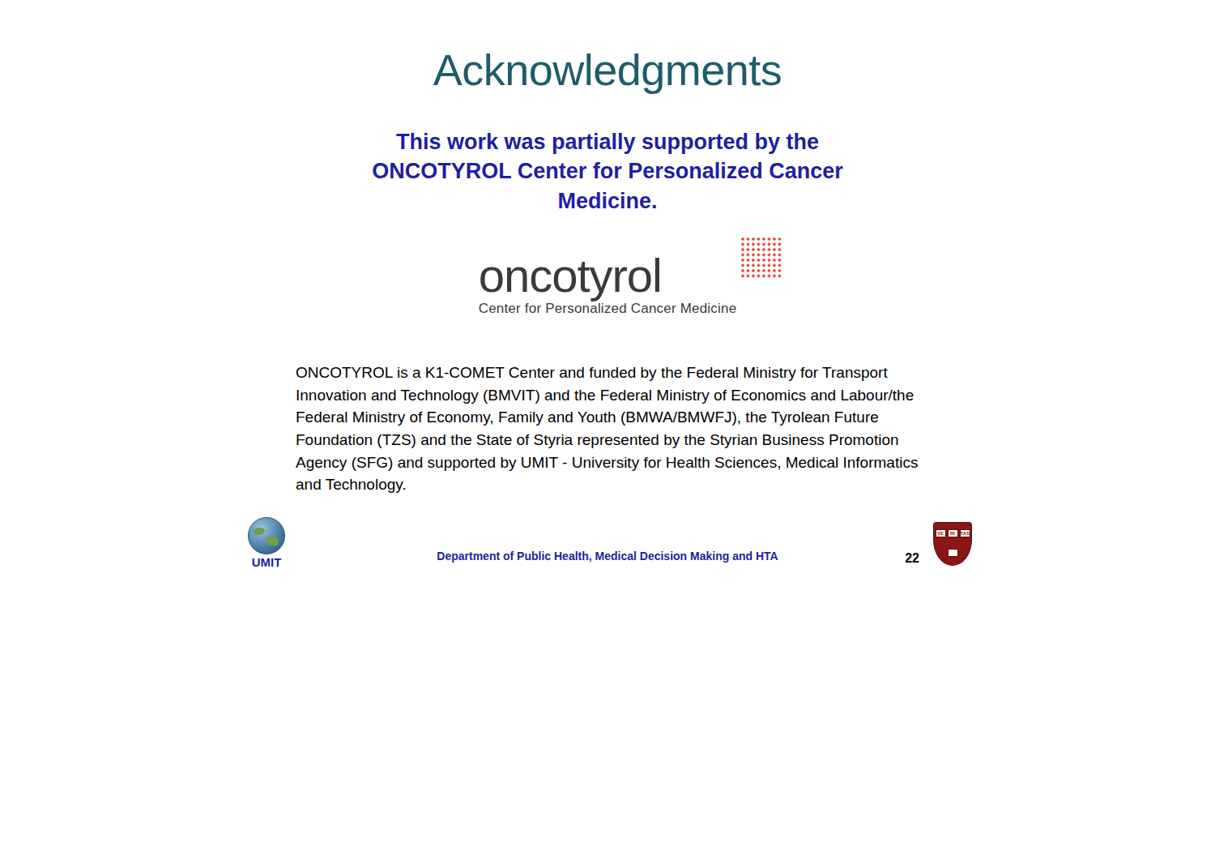Acknowledgments
This work was partially supported by the
ONCOTYROL Center for Personalized Cancer
Medicine.
oncotyrol
Center for Personalized Cancer Medicine
ONCOTYROL is a K1-COMET Center and funded by the Federal Ministry for Transport Innovation and Technology (BMVIT) and the Federal Ministry of Economics and Labour/the Federal Ministry of Economy, Family and Youth (BMWA/BMWFJ), the Tyrolean Future Foundation (TZS) and the State of Styria represented by the Styrian Business Promotion Agency (SFG) and supported by UMIT - University for Health Sciences, Medical Informatics and Technology.
UMIT
Department of Public Health, Medical Decision Making and HTA
22
VE
RI
TAS